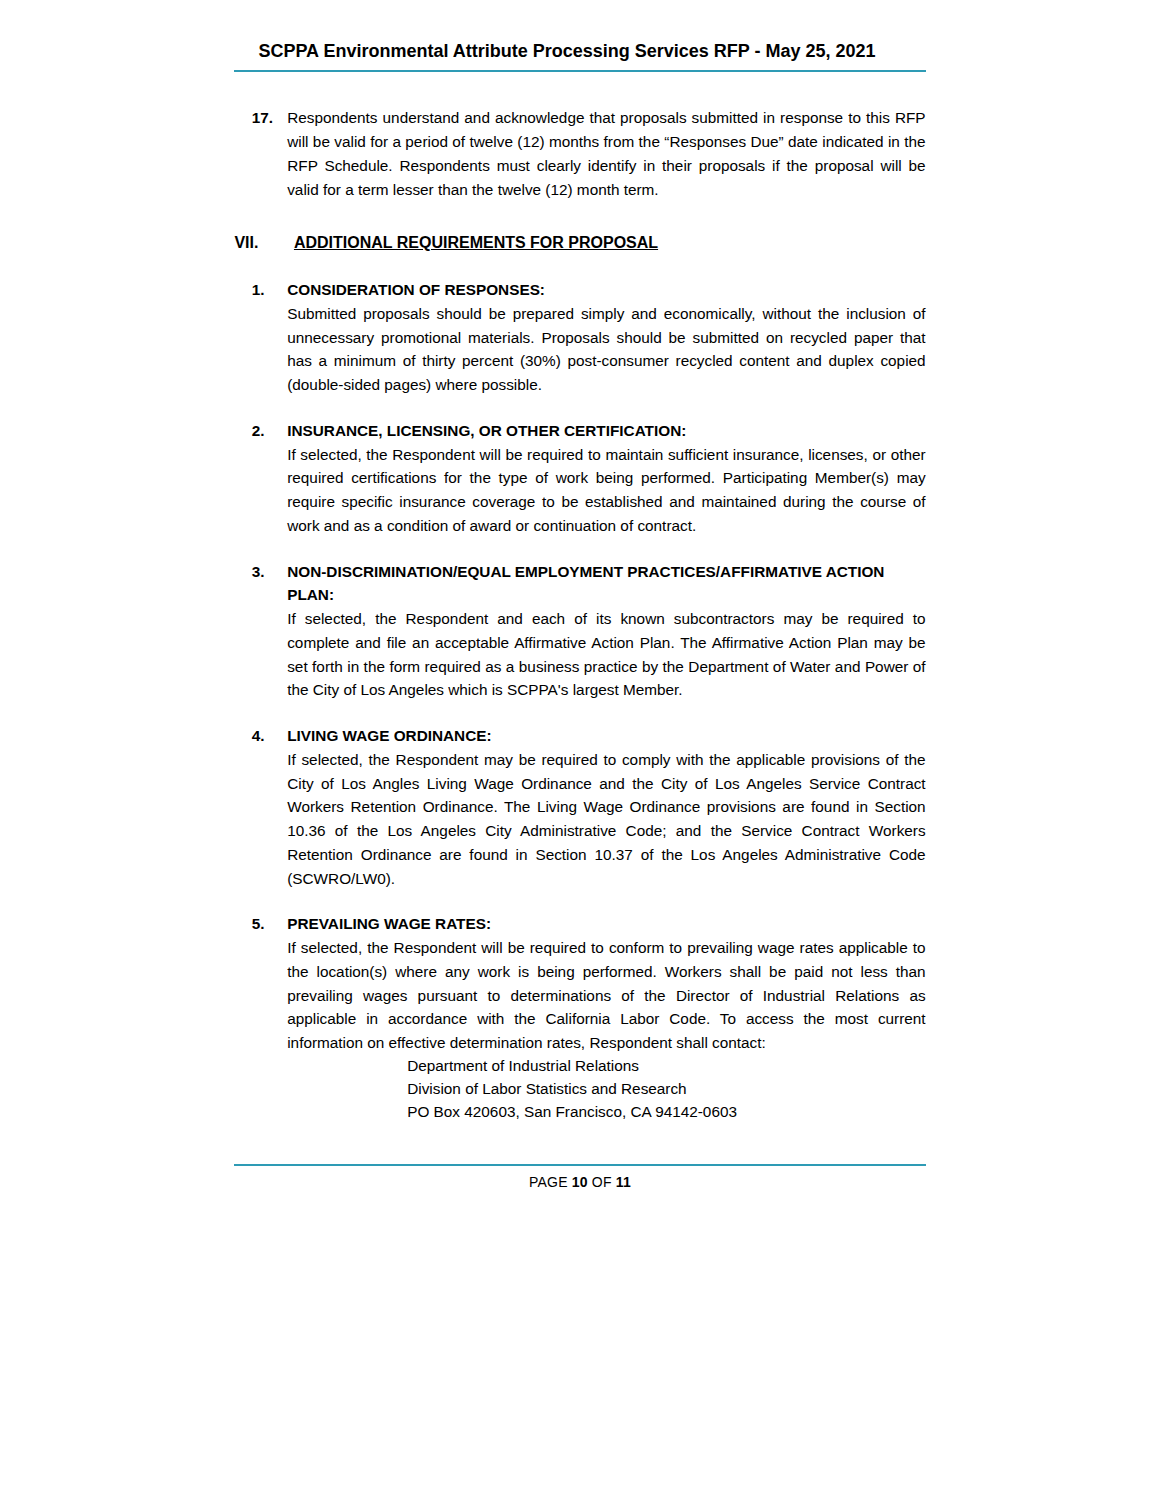SCPPA Environmental Attribute Processing Services RFP - May 25, 2021
17. Respondents understand and acknowledge that proposals submitted in response to this RFP will be valid for a period of twelve (12) months from the “Responses Due” date indicated in the RFP Schedule. Respondents must clearly identify in their proposals if the proposal will be valid for a term lesser than the twelve (12) month term.
VII. ADDITIONAL REQUIREMENTS FOR PROPOSAL
1.
Consideration of Responses:
Submitted proposals should be prepared simply and economically, without the inclusion of unnecessary promotional materials. Proposals should be submitted on recycled paper that has a minimum of thirty percent (30%) post-consumer recycled content and duplex copied (double-sided pages) where possible.
2.
Insurance, Licensing, or Other Certification:
If selected, the Respondent will be required to maintain sufficient insurance, licenses, or other required certifications for the type of work being performed. Participating Member(s) may require specific insurance coverage to be established and maintained during the course of work and as a condition of award or continuation of contract.
3.
Non-Discrimination/Equal Employment Practices/Affirmative Action Plan:
If selected, the Respondent and each of its known subcontractors may be required to complete and file an acceptable Affirmative Action Plan. The Affirmative Action Plan may be set forth in the form required as a business practice by the Department of Water and Power of the City of Los Angeles which is SCPPA's largest Member.
4.
Living Wage Ordinance:
If selected, the Respondent may be required to comply with the applicable provisions of the City of Los Angles Living Wage Ordinance and the City of Los Angeles Service Contract Workers Retention Ordinance. The Living Wage Ordinance provisions are found in Section 10.36 of the Los Angeles City Administrative Code; and the Service Contract Workers Retention Ordinance are found in Section 10.37 of the Los Angeles Administrative Code (SCWRO/LW0).
5.
Prevailing Wage Rates:
If selected, the Respondent will be required to conform to prevailing wage rates applicable to the location(s) where any work is being performed. Workers shall be paid not less than prevailing wages pursuant to determinations of the Director of Industrial Relations as applicable in accordance with the California Labor Code. To access the most current information on effective determination rates, Respondent shall contact:
Department of Industrial Relations
Division of Labor Statistics and Research
PO Box 420603, San Francisco, CA 94142-0603
PAGE 10 OF 11